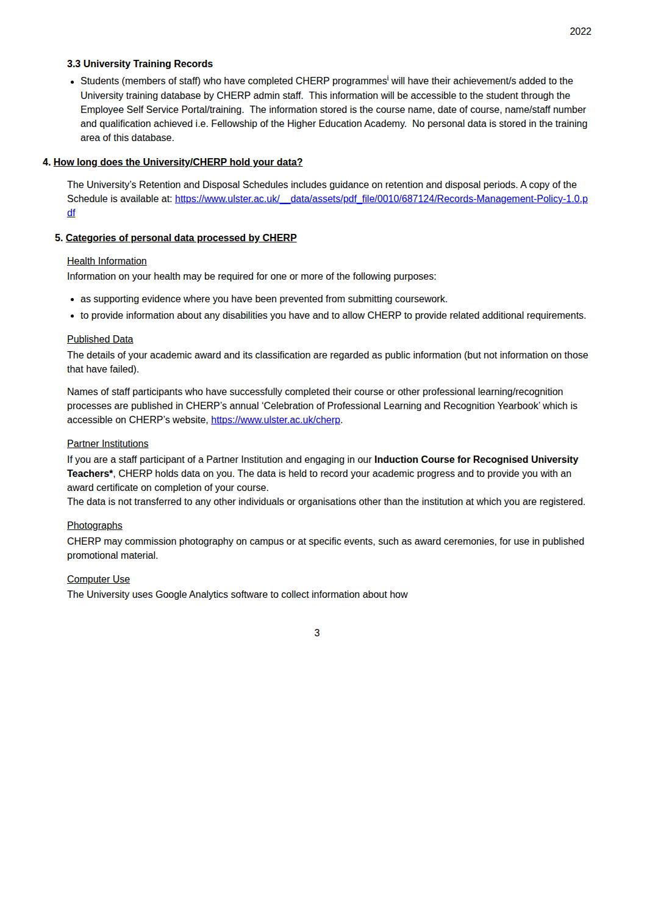2022
3.3 University Training Records
Students (members of staff) who have completed CHERP programmesi will have their achievement/s added to the University training database by CHERP admin staff. This information will be accessible to the student through the Employee Self Service Portal/training. The information stored is the course name, date of course, name/staff number and qualification achieved i.e. Fellowship of the Higher Education Academy. No personal data is stored in the training area of this database.
4. How long does the University/CHERP hold your data?
The University’s Retention and Disposal Schedules includes guidance on retention and disposal periods. A copy of the Schedule is available at: https://www.ulster.ac.uk/__data/assets/pdf_file/0010/687124/Records-Management-Policy-1.0.pdf
5. Categories of personal data processed by CHERP
Health Information
Information on your health may be required for one or more of the following purposes:
as supporting evidence where you have been prevented from submitting coursework.
to provide information about any disabilities you have and to allow CHERP to provide related additional requirements.
Published Data
The details of your academic award and its classification are regarded as public information (but not information on those that have failed).
Names of staff participants who have successfully completed their course or other professional learning/recognition processes are published in CHERP’s annual ‘Celebration of Professional Learning and Recognition Yearbook’ which is accessible on CHERP’s website, https://www.ulster.ac.uk/cherp.
Partner Institutions
If you are a staff participant of a Partner Institution and engaging in our Induction Course for Recognised University Teachers*, CHERP holds data on you. The data is held to record your academic progress and to provide you with an award certificate on completion of your course.
The data is not transferred to any other individuals or organisations other than the institution at which you are registered.
Photographs
CHERP may commission photography on campus or at specific events, such as award ceremonies, for use in published promotional material.
Computer Use
The University uses Google Analytics software to collect information about how
3